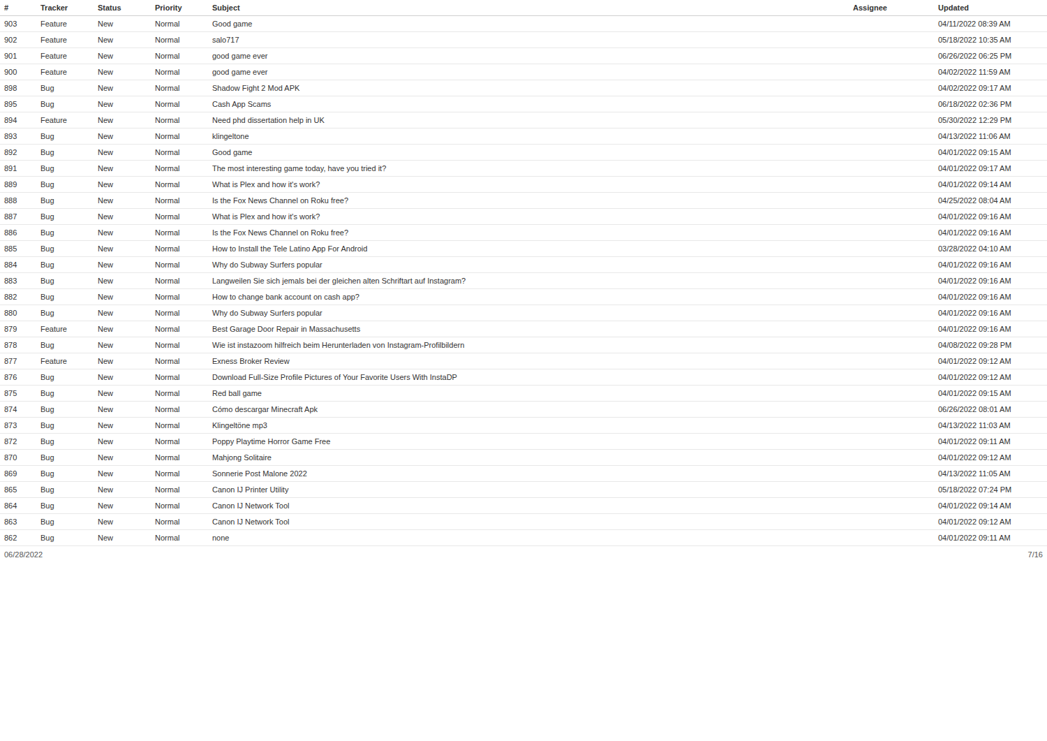| # | Tracker | Status | Priority | Subject | Assignee | Updated |
| --- | --- | --- | --- | --- | --- | --- |
| 903 | Feature | New | Normal | Good game | | 04/11/2022 08:39 AM |
| 902 | Feature | New | Normal | salo717 | | 05/18/2022 10:35 AM |
| 901 | Feature | New | Normal | good game ever | | 06/26/2022 06:25 PM |
| 900 | Feature | New | Normal | good game ever | | 04/02/2022 11:59 AM |
| 898 | Bug | New | Normal | Shadow Fight 2 Mod APK | | 04/02/2022 09:17 AM |
| 895 | Bug | New | Normal | Cash App Scams | | 06/18/2022 02:36 PM |
| 894 | Feature | New | Normal | Need phd dissertation help in UK | | 05/30/2022 12:29 PM |
| 893 | Bug | New | Normal | klingeltone | | 04/13/2022 11:06 AM |
| 892 | Bug | New | Normal | Good game | | 04/01/2022 09:15 AM |
| 891 | Bug | New | Normal | The most interesting game today, have you tried it? | | 04/01/2022 09:17 AM |
| 889 | Bug | New | Normal | What is Plex and how it's work? | | 04/01/2022 09:14 AM |
| 888 | Bug | New | Normal | Is the Fox News Channel on Roku free? | | 04/25/2022 08:04 AM |
| 887 | Bug | New | Normal | What is Plex and how it's work? | | 04/01/2022 09:16 AM |
| 886 | Bug | New | Normal | Is the Fox News Channel on Roku free? | | 04/01/2022 09:16 AM |
| 885 | Bug | New | Normal | How to Install the Tele Latino App For Android | | 03/28/2022 04:10 AM |
| 884 | Bug | New | Normal | Why do Subway Surfers popular | | 04/01/2022 09:16 AM |
| 883 | Bug | New | Normal | Langweilen Sie sich jemals bei der gleichen alten Schriftart auf Instagram? | | 04/01/2022 09:16 AM |
| 882 | Bug | New | Normal | How to change bank account on cash app? | | 04/01/2022 09:16 AM |
| 880 | Bug | New | Normal | Why do Subway Surfers popular | | 04/01/2022 09:16 AM |
| 879 | Feature | New | Normal | Best Garage Door Repair in Massachusetts | | 04/01/2022 09:16 AM |
| 878 | Bug | New | Normal | Wie ist instazoom hilfreich beim Herunterladen von Instagram-Profilbildern | | 04/08/2022 09:28 PM |
| 877 | Feature | New | Normal | Exness Broker Review | | 04/01/2022 09:12 AM |
| 876 | Bug | New | Normal | Download Full-Size Profile Pictures of Your Favorite Users With InstaDP | | 04/01/2022 09:12 AM |
| 875 | Bug | New | Normal | Red ball game | | 04/01/2022 09:15 AM |
| 874 | Bug | New | Normal | Cómo descargar Minecraft Apk | | 06/26/2022 08:01 AM |
| 873 | Bug | New | Normal | Klingeltöne mp3 | | 04/13/2022 11:03 AM |
| 872 | Bug | New | Normal | Poppy Playtime Horror Game Free | | 04/01/2022 09:11 AM |
| 870 | Bug | New | Normal | Mahjong Solitaire | | 04/01/2022 09:12 AM |
| 869 | Bug | New | Normal | Sonnerie Post Malone 2022 | | 04/13/2022 11:05 AM |
| 865 | Bug | New | Normal | Canon IJ Printer Utility | | 05/18/2022 07:24 PM |
| 864 | Bug | New | Normal | Canon IJ Network Tool | | 04/01/2022 09:14 AM |
| 863 | Bug | New | Normal | Canon IJ Network Tool | | 04/01/2022 09:12 AM |
| 862 | Bug | New | Normal | none | | 04/01/2022 09:11 AM |
06/28/2022 7/16